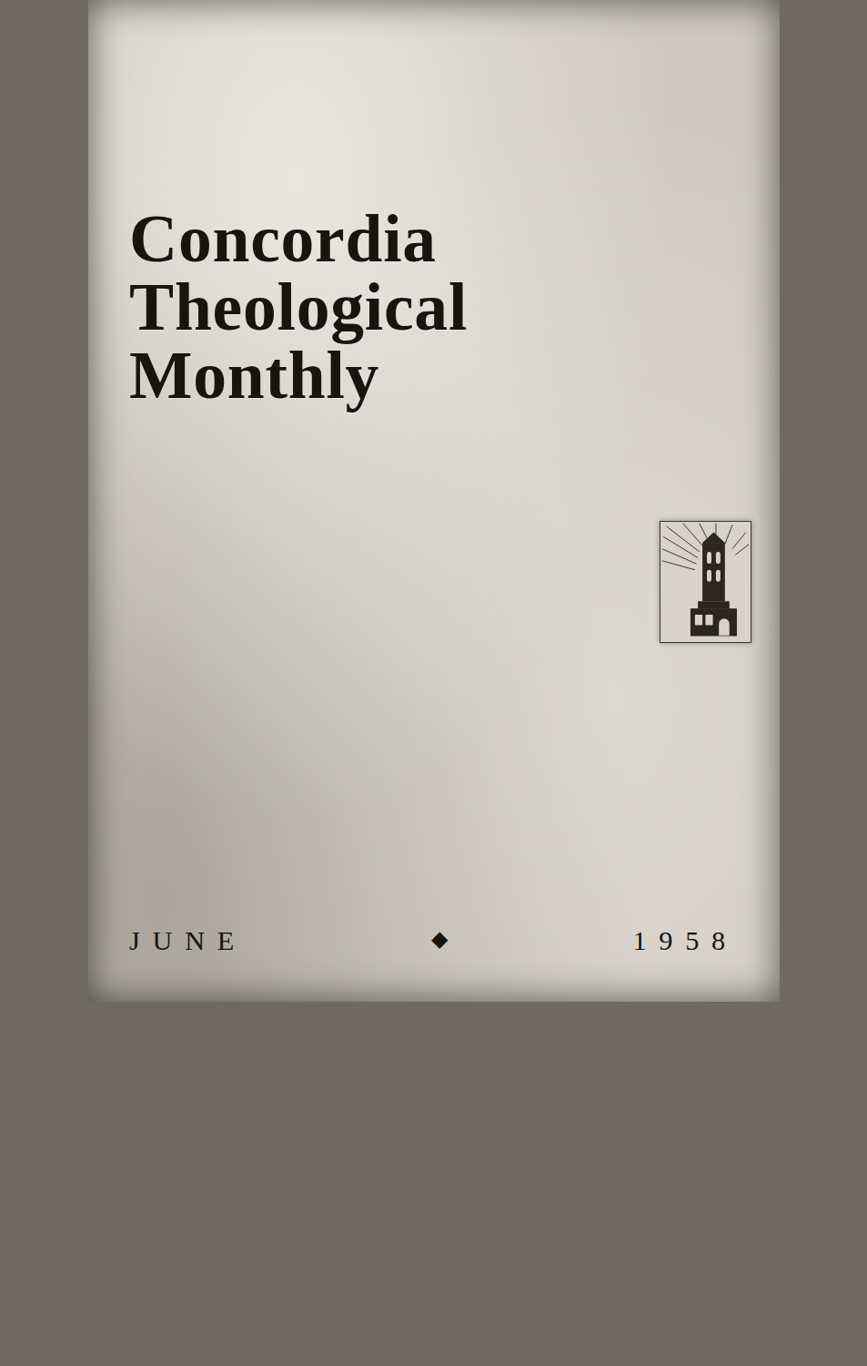Concordia Theological Monthly
JUNE ◆ 1958